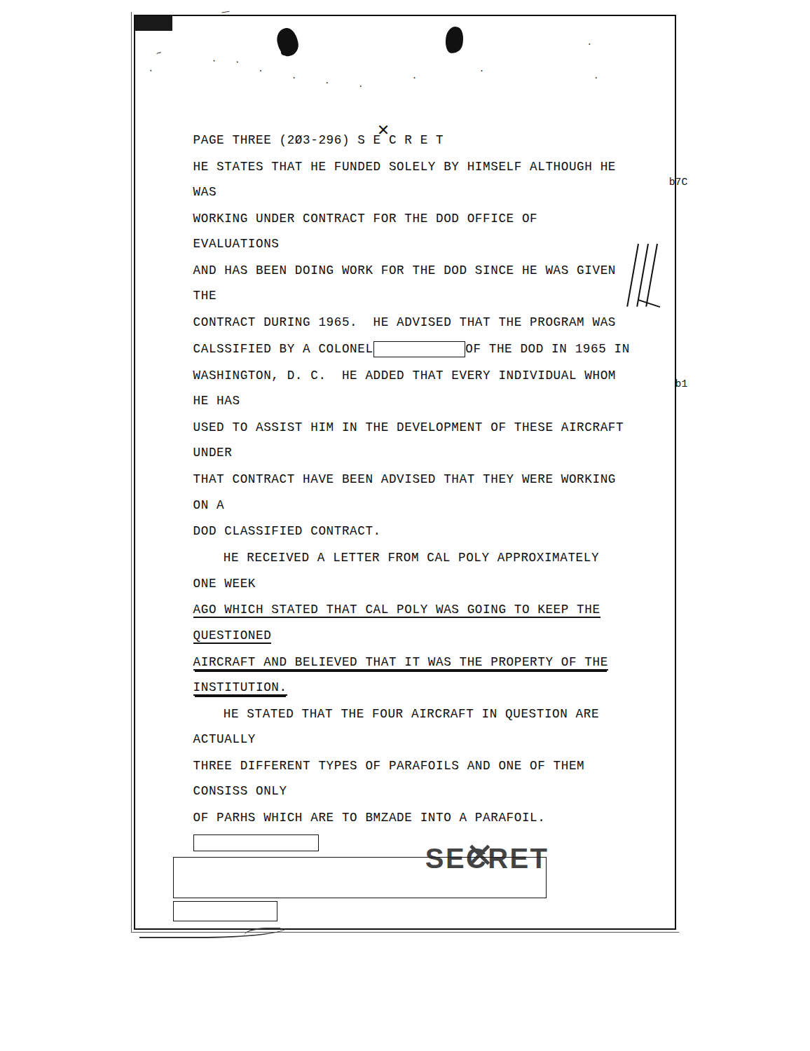\ ~ . . . . . . . . . . .
b7C
b1
PAGE THREE (2Ø3-296) S E C R E T✕
HE STATES THAT HE FUNDED SOLELY BY HIMSELF ALTHOUGH HE WAS
WORKING UNDER CONTRACT FOR THE DOD OFFICE OF EVALUATIONS
AND HAS BEEN DOING WORK FOR THE DOD SINCE HE WAS GIVEN THE
CONTRACT DURING 1965. HE ADVISED THAT THE PROGRAM WAS
CALSSIFIED BY A COLONEL OF THE DOD IN 1965 IN
WASHINGTON, D. C. HE ADDED THAT EVERY INDIVIDUAL WHOM HE HAS
USED TO ASSIST HIM IN THE DEVELOPMENT OF THESE AIRCRAFT UNDER
THAT CONTRACT HAVE BEEN ADVISED THAT THEY WERE WORKING ON A
DOD CLASSIFIED CONTRACT.
HE RECEIVED A LETTER FROM CAL POLY APPROXIMATELY ONE WEEK
AGO WHICH STATED THAT CAL POLY WAS GOING TO KEEP THE QUESTIONED
AIRCRAFT AND BELIEVED THAT IT WAS THE PROPERTY OF THE INSTITUTION.
HE STATED THAT THE FOUR AIRCRAFT IN QUESTION ARE ACTUALLY
THREE DIFFERENT TYPES OF PARAFOILS AND ONE OF THEM CONSISS ONLY
OF PARHS WHICH ARE TO BMZADE INTO A PARAFOIL.
SECRET✕